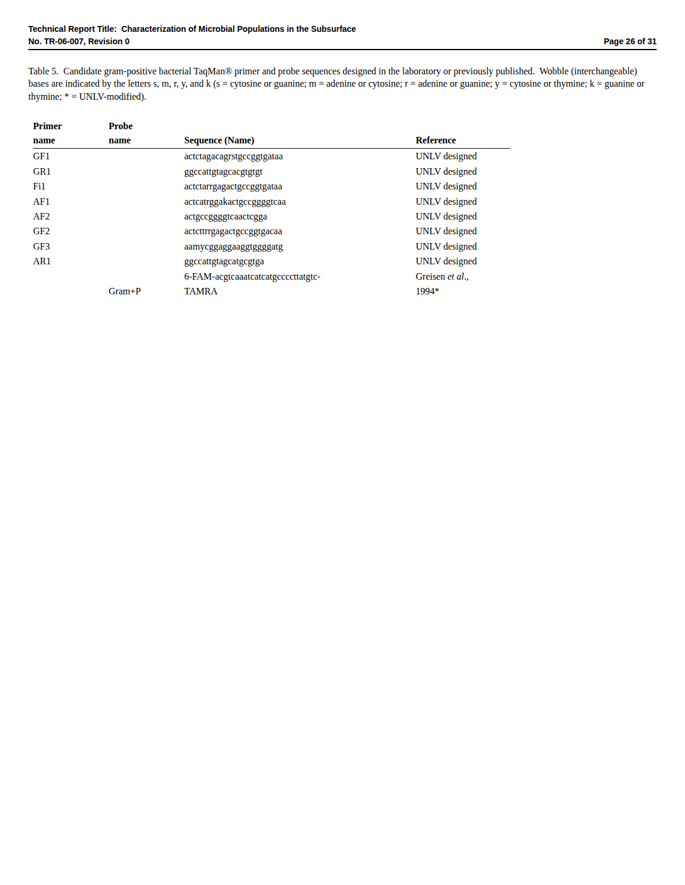Technical Report Title: Characterization of Microbial Populations in the Subsurface
No. TR-06-007, Revision 0 Page 26 of 31
Table 5. Candidate gram-positive bacterial TaqMan® primer and probe sequences designed in the laboratory or previously published. Wobble (interchangeable) bases are indicated by the letters s, m, r, y, and k (s = cytosine or guanine; m = adenine or cytosine; r = adenine or guanine; y = cytosine or thymine; k = guanine or thymine; * = UNLV-modified).
| Primer | Probe | | |
| --- | --- | --- | --- |
| name | name | Sequence (Name) | Reference |
| GF1 | | actctagacagrstgccggtgataa | UNLV designed |
| GR1 | | ggccattgtagcacgtgtgt | UNLV designed |
| Fi1 | | actctarrgagactgccggtgataa | UNLV designed |
| AF1 | | actcatrggakactgccggggtcaa | UNLV designed |
| AF2 | | actgccggggtcaactcgga | UNLV designed |
| GF2 | | actcttrrgagactgccggtgacaa | UNLV designed |
| GF3 | | aamycggaggaaggtggggatg | UNLV designed |
| AR1 | | ggccattgtagcatgcgtga | UNLV designed |
| | | 6-FAM-acgtcaaatcatcatgccccttatgtc- | Greisen et al ., |
| | Gram+P | TAMRA | 1994* |